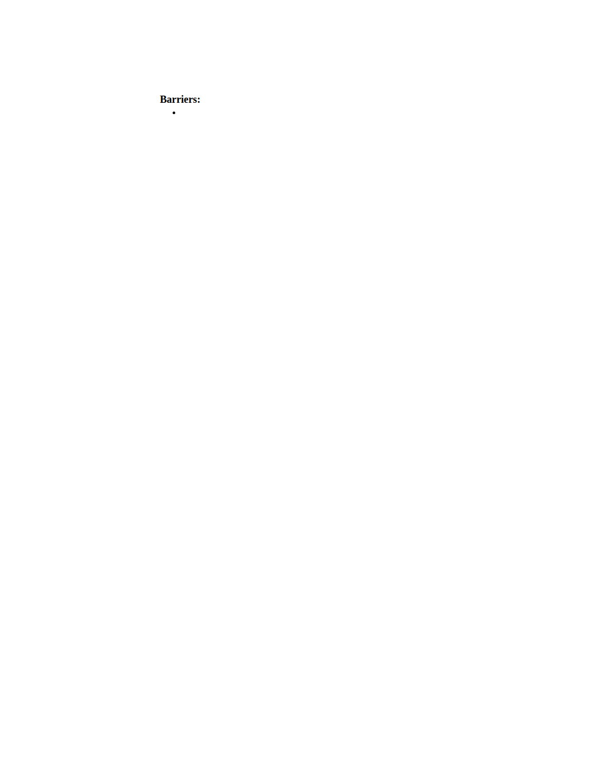Barriers: